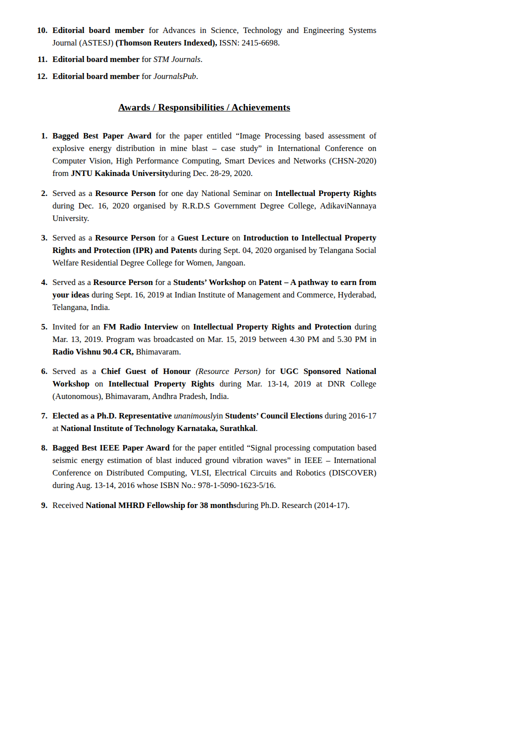Editorial board member for Advances in Science, Technology and Engineering Systems Journal (ASTESJ) (Thomson Reuters Indexed), ISSN: 2415-6698.
Editorial board member for STM Journals.
Editorial board member for JournalsPub.
Awards / Responsibilities / Achievements
Bagged Best Paper Award for the paper entitled “Image Processing based assessment of explosive energy distribution in mine blast – case study” in International Conference on Computer Vision, High Performance Computing, Smart Devices and Networks (CHSN-2020) from JNTU Kakinada Universityduring Dec. 28-29, 2020.
Served as a Resource Person for one day National Seminar on Intellectual Property Rights during Dec. 16, 2020 organised by R.R.D.S Government Degree College, AdikaviNannaya University.
Served as a Resource Person for a Guest Lecture on Introduction to Intellectual Property Rights and Protection (IPR) and Patents during Sept. 04, 2020 organised by Telangana Social Welfare Residential Degree College for Women, Jangoan.
Served as a Resource Person for a Students’ Workshop on Patent – A pathway to earn from your ideas during Sept. 16, 2019 at Indian Institute of Management and Commerce, Hyderabad, Telangana, India.
Invited for an FM Radio Interview on Intellectual Property Rights and Protection during Mar. 13, 2019. Program was broadcasted on Mar. 15, 2019 between 4.30 PM and 5.30 PM in Radio Vishnu 90.4 CR, Bhimavaram.
Served as a Chief Guest of Honour (Resource Person) for UGC Sponsored National Workshop on Intellectual Property Rights during Mar. 13-14, 2019 at DNR College (Autonomous), Bhimavaram, Andhra Pradesh, India.
Elected as a Ph.D. Representative unanimouslyin Students’ Council Elections during 2016-17 at National Institute of Technology Karnataka, Surathkal.
Bagged Best IEEE Paper Award for the paper entitled “Signal processing computation based seismic energy estimation of blast induced ground vibration waves” in IEEE – International Conference on Distributed Computing, VLSI, Electrical Circuits and Robotics (DISCOVER) during Aug. 13-14, 2016 whose ISBN No.: 978-1-5090-1623-5/16.
Received National MHRD Fellowship for 38 monthsduring Ph.D. Research (2014-17).